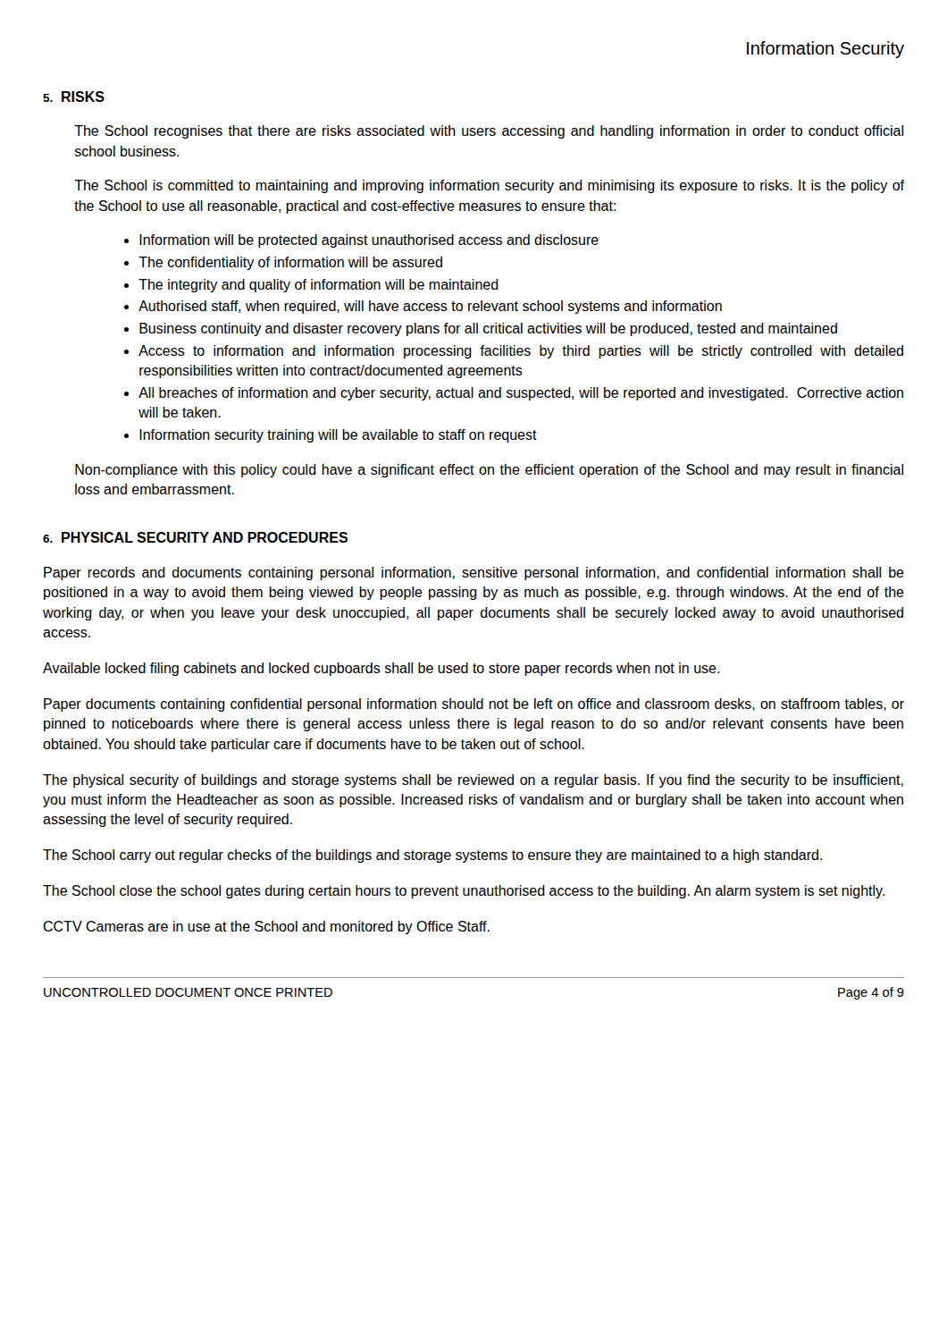Information Security
5. RISKS
The School recognises that there are risks associated with users accessing and handling information in order to conduct official school business.
The School is committed to maintaining and improving information security and minimising its exposure to risks. It is the policy of the School to use all reasonable, practical and cost-effective measures to ensure that:
Information will be protected against unauthorised access and disclosure
The confidentiality of information will be assured
The integrity and quality of information will be maintained
Authorised staff, when required, will have access to relevant school systems and information
Business continuity and disaster recovery plans for all critical activities will be produced, tested and maintained
Access to information and information processing facilities by third parties will be strictly controlled with detailed responsibilities written into contract/documented agreements
All breaches of information and cyber security, actual and suspected, will be reported and investigated. Corrective action will be taken.
Information security training will be available to staff on request
Non-compliance with this policy could have a significant effect on the efficient operation of the School and may result in financial loss and embarrassment.
6. PHYSICAL SECURITY AND PROCEDURES
Paper records and documents containing personal information, sensitive personal information, and confidential information shall be positioned in a way to avoid them being viewed by people passing by as much as possible, e.g. through windows. At the end of the working day, or when you leave your desk unoccupied, all paper documents shall be securely locked away to avoid unauthorised access.
Available locked filing cabinets and locked cupboards shall be used to store paper records when not in use.
Paper documents containing confidential personal information should not be left on office and classroom desks, on staffroom tables, or pinned to noticeboards where there is general access unless there is legal reason to do so and/or relevant consents have been obtained. You should take particular care if documents have to be taken out of school.
The physical security of buildings and storage systems shall be reviewed on a regular basis. If you find the security to be insufficient, you must inform the Headteacher as soon as possible. Increased risks of vandalism and or burglary shall be taken into account when assessing the level of security required.
The School carry out regular checks of the buildings and storage systems to ensure they are maintained to a high standard.
The School close the school gates during certain hours to prevent unauthorised access to the building. An alarm system is set nightly.
CCTV Cameras are in use at the School and monitored by Office Staff.
UNCONTROLLED DOCUMENT ONCE PRINTED Page 4 of 9